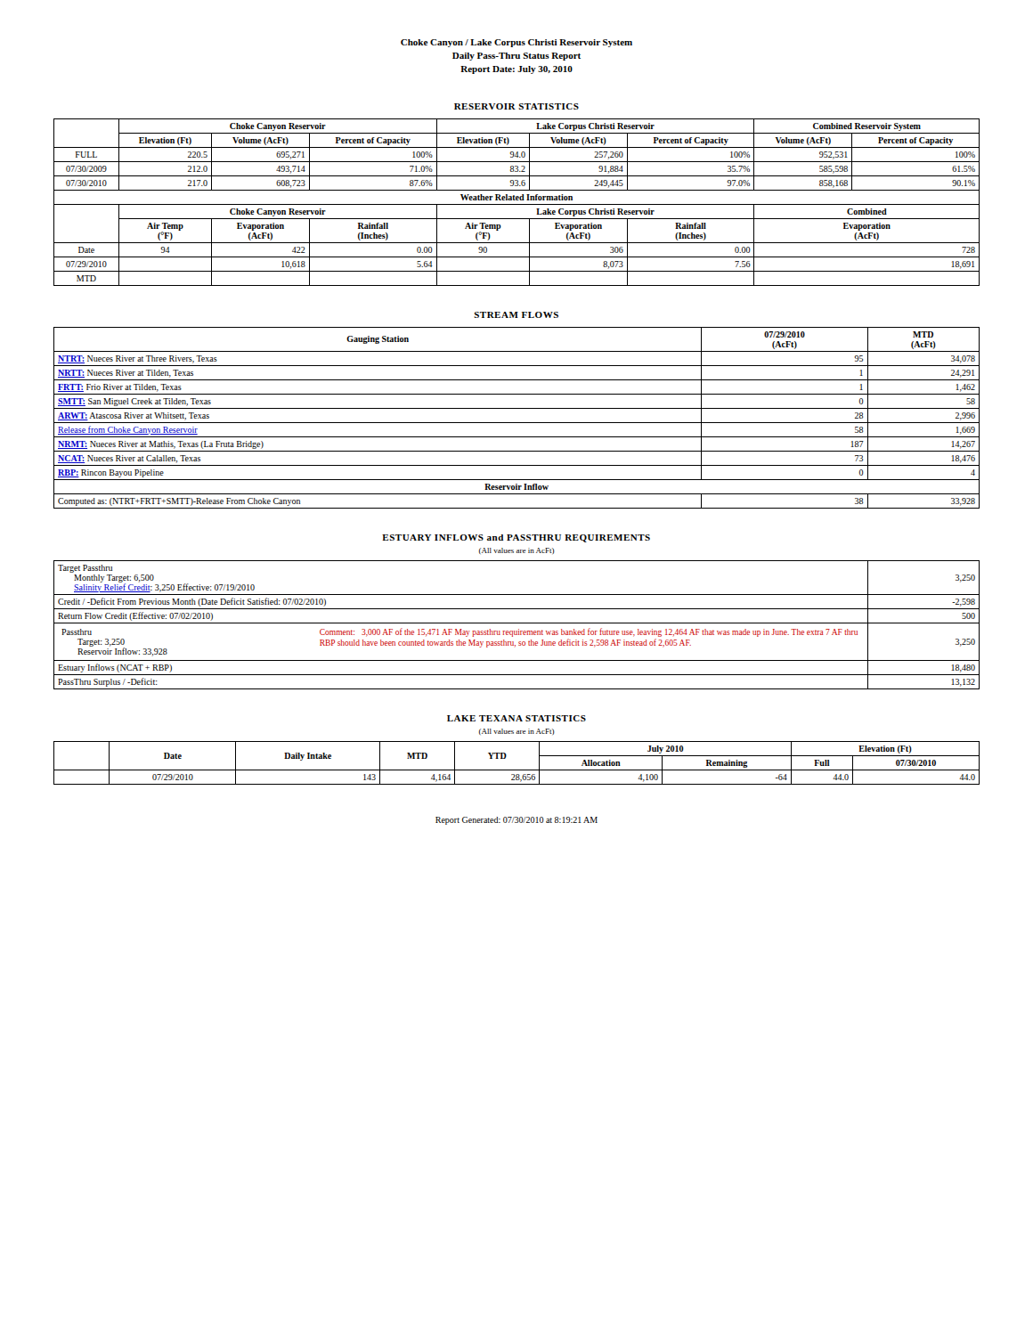Choke Canyon / Lake Corpus Christi Reservoir System
Daily Pass-Thru Status Report
Report Date: July 30, 2010
RESERVOIR STATISTICS
| | Choke Canyon Reservoir | Lake Corpus Christi Reservoir | Combined Reservoir System |
| --- | --- | --- | --- |
| Elevation (Ft) | Volume (AcFt) | Percent of Capacity | Elevation (Ft) | Volume (AcFt) | Percent of Capacity | Volume (AcFt) | Percent of Capacity |
| FULL | 220.5 | 695,271 | 100% | 94.0 | 257,260 | 100% | 952,531 | 100% |
| 07/30/2009 | 212.0 | 493,714 | 71.0% | 83.2 | 91,884 | 35.7% | 585,598 | 61.5% |
| 07/30/2010 | 217.0 | 608,723 | 87.6% | 93.6 | 249,445 | 97.0% | 858,168 | 90.1% |
| Weather Related Information |
| | Choke Canyon Reservoir | Lake Corpus Christi Reservoir | Combined |
| Air Temp (°F) | Evaporation (AcFt) | Rainfall (Inches) | Air Temp (°F) | Evaporation (AcFt) | Rainfall (Inches) | Evaporation (AcFt) |
| Date | 94 | 422 | 0.00 | 90 | 306 | 0.00 | 728 |
| 07/29/2010 | | 10,618 | 5.64 | | 8,073 | 7.56 | 18,691 |
| MTD | | | | | | | |
STREAM FLOWS
| Gauging Station | 07/29/2010 (AcFt) | MTD (AcFt) |
| --- | --- | --- |
| NTRT: Nueces River at Three Rivers, Texas | 95 | 34,078 |
| NRTT: Nueces River at Tilden, Texas | 1 | 24,291 |
| FRTT: Frio River at Tilden, Texas | 1 | 1,462 |
| SMTT: San Miguel Creek at Tilden, Texas | 0 | 58 |
| ARWT: Atascosa River at Whitsett, Texas | 28 | 2,996 |
| Release from Choke Canyon Reservoir | 58 | 1,669 |
| NRMT: Nueces River at Mathis, Texas (La Fruta Bridge) | 187 | 14,267 |
| NCAT: Nueces River at Calallen, Texas | 73 | 18,476 |
| RBP: Rincon Bayou Pipeline | 0 | 4 |
| Reservoir Inflow |
| Computed as: (NTRT+FRTT+SMTT)-Release From Choke Canyon | 38 | 33,928 |
ESTUARY INFLOWS and PASSTHRU REQUIREMENTS
(All values are in AcFt)
| Target Passthru Monthly Target: 6,500 Salinity Relief Credit : 3,250 Effective: 07/19/2010 | 3,250 |
| Credit / -Deficit From Previous Month (Date Deficit Satisfied: 07/02/2010) | -2,598 |
| Return Flow Credit (Effective: 07/02/2010) | 500 |
| / Passthru Target: 3,250 Reservoir Inflow: 33,928 / Comment: 3,000 AF of the 15,471 AF May passthru requirement was banked for future use, leaving 12,464 AF that was made up in June. The extra 7 AF thru RBP should have been counted towards the May passthru, so the June deficit is 2,598 AF instead of 2,605 AF. / | 3,250 |
| Estuary Inflows (NCAT + RBP) | 18,480 |
| PassThru Surplus / -Deficit: | 13,132 |
LAKE TEXANA STATISTICS
(All values are in AcFt)
| | Date | Daily Intake | MTD | YTD | July 2010 | Elevation (Ft) |
| --- | --- | --- | --- | --- | --- | --- |
| Allocation | Remaining | Full | 07/30/2010 |
| | 07/29/2010 | 143 | 4,164 | 28,656 | 4,100 | -64 | 44.0 | 44.0 |
Report Generated: 07/30/2010 at 8:19:21 AM